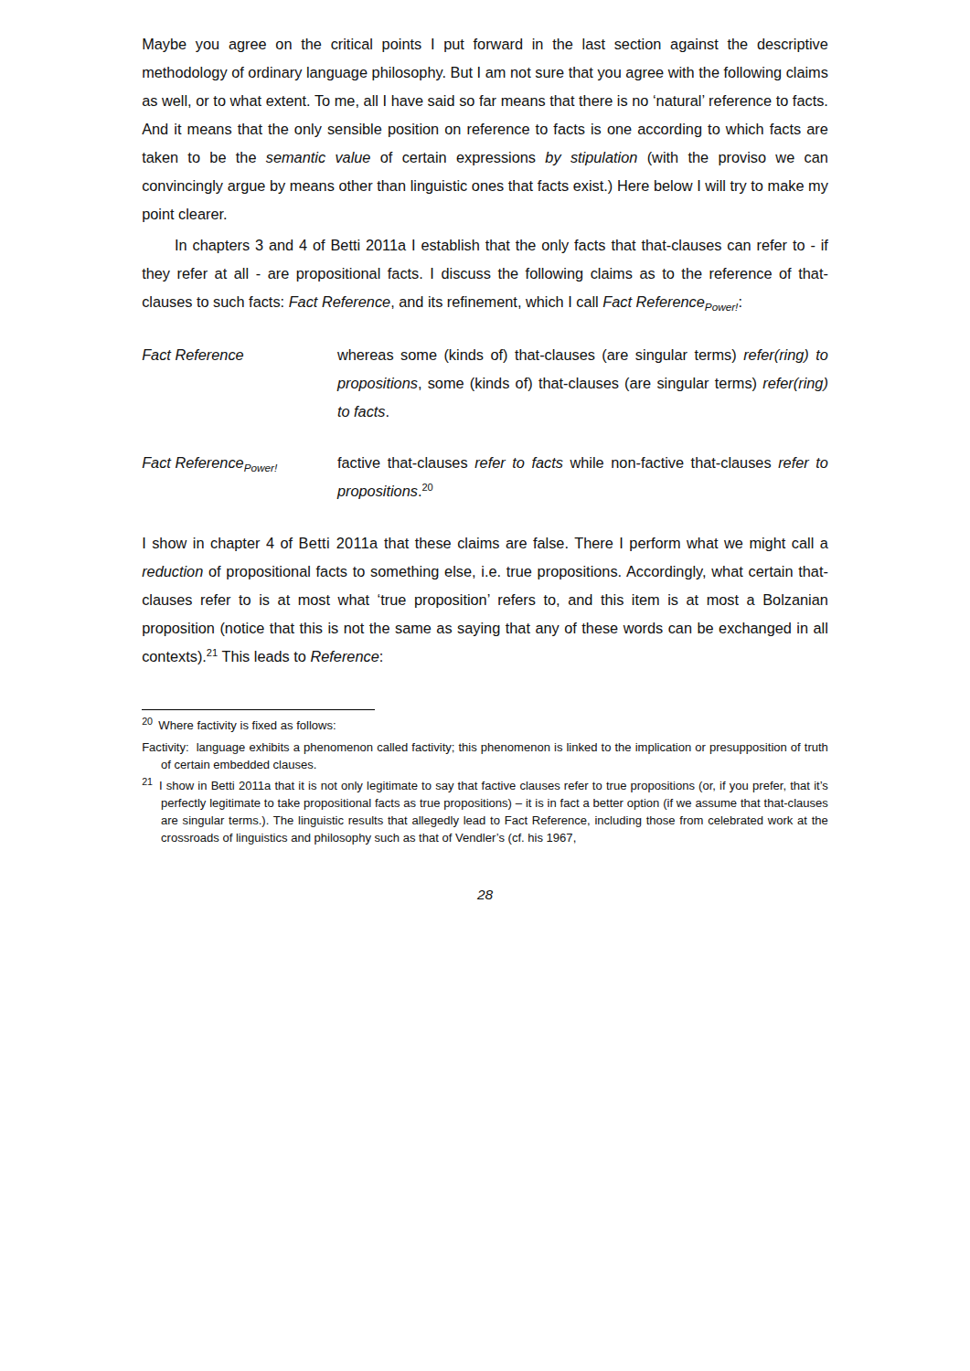Maybe you agree on the critical points I put forward in the last section against the descriptive methodology of ordinary language philosophy. But I am not sure that you agree with the following claims as well, or to what extent. To me, all I have said so far means that there is no ‘natural’ reference to facts. And it means that the only sensible position on reference to facts is one according to which facts are taken to be the semantic value of certain expressions by stipulation (with the proviso we can convincingly argue by means other than linguistic ones that facts exist.) Here below I will try to make my point clearer.
In chapters 3 and 4 of Betti 2011a I establish that the only facts that that-clauses can refer to - if they refer at all - are propositional facts. I discuss the following claims as to the reference of that-clauses to such facts: Fact Reference, and its refinement, which I call Fact ReferencePower!:
Fact Reference
whereas some (kinds of) that-clauses (are singular terms) refer(ring) to propositions, some (kinds of) that-clauses (are singular terms) refer(ring) to facts.
Fact ReferencePower!
factive that-clauses refer to facts while non-factive that-clauses refer to propositions.20
I show in chapter 4 of Betti 2011a that these claims are false. There I perform what we might call a reduction of propositional facts to something else, i.e. true propositions. Accordingly, what certain that-clauses refer to is at most what ‘true proposition’ refers to, and this item is at most a Bolzanian proposition (notice that this is not the same as saying that any of these words can be exchanged in all contexts).21 This leads to Reference:
20 Where factivity is fixed as follows:
Factivity: language exhibits a phenomenon called factivity; this phenomenon is linked to the implication or presupposition of truth of certain embedded clauses.
21 I show in Betti 2011a that it is not only legitimate to say that factive clauses refer to true propositions (or, if you prefer, that it’s perfectly legitimate to take propositional facts as true propositions) – it is in fact a better option (if we assume that that-clauses are singular terms.). The linguistic results that allegedly lead to Fact Reference, including those from celebrated work at the crossroads of linguistics and philosophy such as that of Vendler’s (cf. his 1967,
28